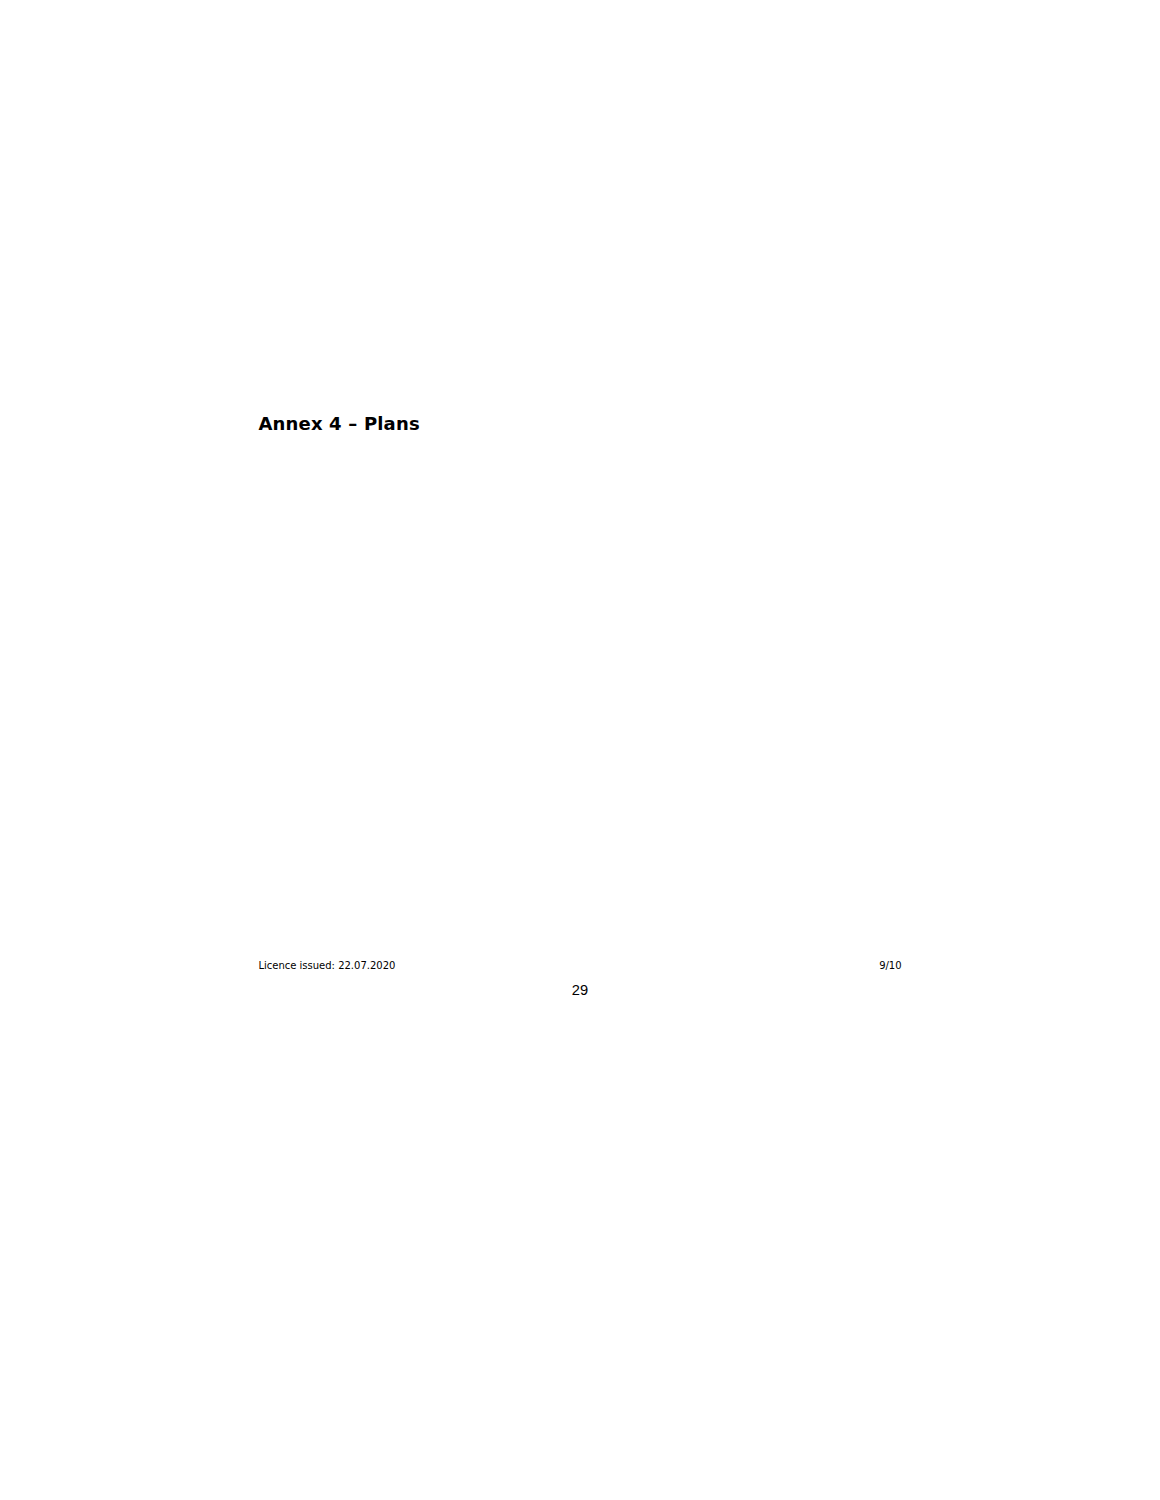Annex 4 – Plans
Licence issued: 22.07.2020
9/10
29